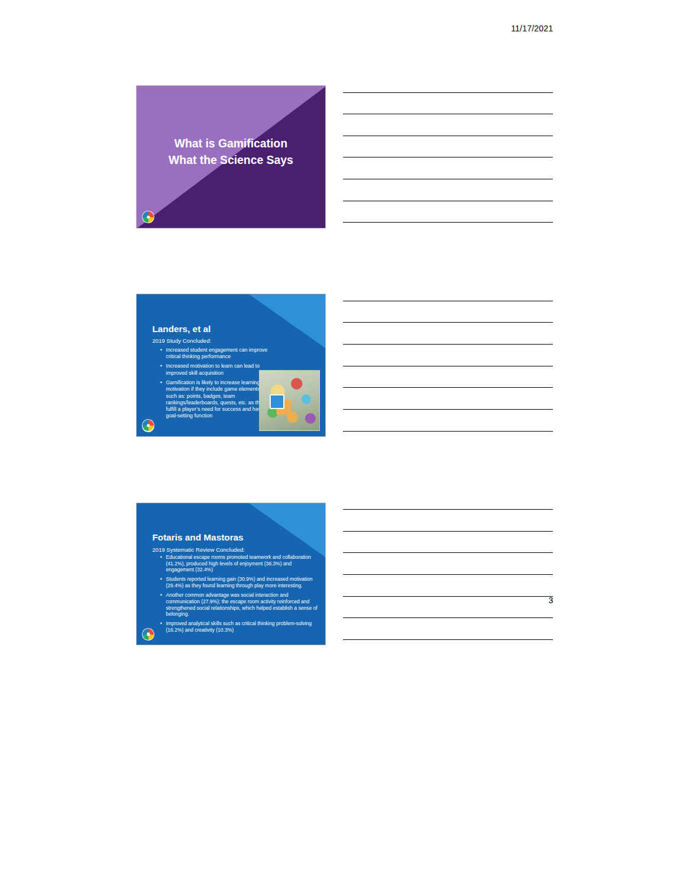11/17/2021
What is Gamification
What the Science Says
Landers, et al
2019 Study Concluded:
Increased student engagement can improve critical thinking performance
Increased motivation to learn can lead to improved skill acquisition
Gamification is likely to increase learning motivation if they include game elements such as: points, badges, team rankings/leaderboards, quests, etc. as they fulfill a player’s need for success and have a goal-setting function
Fotaris and Mastoras
2019 Systematic Review Concluded:
Educational escape rooms promoted teamwork and collaboration (41.2%), produced high levels of enjoyment (38.3%) and engagement (32.4%)
Students reported learning gain (30.9%) and increased motivation (29.4%) as they found learning through play more interesting.
Another common advantage was social interaction and communication (27.9%); the escape room activity reinforced and strengthened social relationships, which helped establish a sense of belonging.
Improved analytical skills such as critical thinking problem-solving (16.2%) and creativity (10.3%)
3